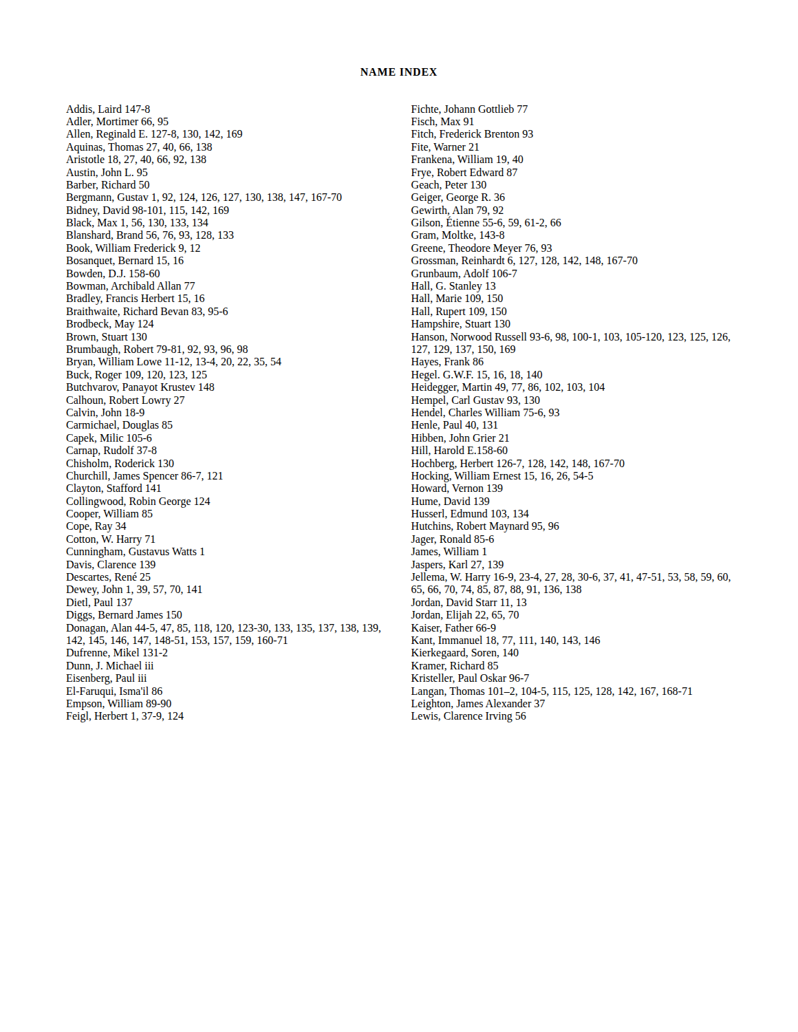NAME INDEX
Addis, Laird 147-8
Adler, Mortimer 66, 95
Allen, Reginald E. 127-8, 130, 142, 169
Aquinas, Thomas 27, 40, 66, 138
Aristotle 18, 27, 40, 66, 92, 138
Austin, John L. 95
Barber, Richard 50
Bergmann, Gustav 1, 92, 124, 126, 127, 130, 138, 147, 167-70
Bidney, David 98-101, 115, 142, 169
Black, Max 1, 56, 130, 133, 134
Blanshard, Brand 56, 76, 93, 128, 133
Book, William Frederick 9, 12
Bosanquet, Bernard 15, 16
Bowden, D.J. 158-60
Bowman, Archibald Allan 77
Bradley, Francis Herbert 15, 16
Braithwaite, Richard Bevan 83, 95-6
Brodbeck, May 124
Brown, Stuart 130
Brumbaugh, Robert 79-81, 92, 93, 96, 98
Bryan, William Lowe 11-12, 13-4, 20, 22, 35, 54
Buck, Roger 109, 120, 123, 125
Butchvarov, Panayot Krustev 148
Calhoun, Robert Lowry 27
Calvin, John 18-9
Carmichael, Douglas 85
Capek, Milic 105-6
Carnap, Rudolf 37-8
Chisholm, Roderick 130
Churchill, James Spencer 86-7, 121
Clayton, Stafford 141
Collingwood, Robin George 124
Cooper, William 85
Cope, Ray 34
Cotton, W. Harry 71
Cunningham, Gustavus Watts 1
Davis, Clarence 139
Descartes, René 25
Dewey, John 1, 39, 57, 70, 141
Dietl, Paul 137
Diggs, Bernard James 150
Donagan, Alan 44-5, 47, 85, 118, 120, 123-30, 133, 135, 137, 138, 139, 142, 145, 146, 147, 148-51, 153, 157, 159, 160-71
Dufrenne, Mikel 131-2
Dunn, J. Michael iii
Eisenberg, Paul iii
El-Faruqui, Isma'il 86
Empson, William 89-90
Feigl, Herbert 1, 37-9, 124
Fichte, Johann Gottlieb 77
Fisch, Max 91
Fitch, Frederick Brenton 93
Fite, Warner 21
Frankena, William 19, 40
Frye, Robert Edward 87
Geach, Peter 130
Geiger, George R. 36
Gewirth, Alan 79, 92
Gilson, Étienne 55-6, 59, 61-2, 66
Gram, Moltke, 143-8
Greene, Theodore Meyer 76, 93
Grossman, Reinhardt 6, 127, 128, 142, 148, 167-70
Grunbaum, Adolf 106-7
Hall, G. Stanley 13
Hall, Marie 109, 150
Hall, Rupert 109, 150
Hampshire, Stuart 130
Hanson, Norwood Russell 93-6, 98, 100-1, 103, 105-120, 123, 125, 126, 127, 129, 137, 150, 169
Hayes, Frank 86
Hegel. G.W.F. 15, 16, 18, 140
Heidegger, Martin 49, 77, 86, 102, 103, 104
Hempel, Carl Gustav 93, 130
Hendel, Charles William 75-6, 93
Henle, Paul 40, 131
Hibben, John Grier 21
Hill, Harold E.158-60
Hochberg, Herbert 126-7, 128, 142, 148, 167-70
Hocking, William Ernest 15, 16, 26, 54-5
Howard, Vernon 139
Hume, David 139
Husserl, Edmund 103, 134
Hutchins, Robert Maynard 95, 96
Jager, Ronald 85-6
James, William 1
Jaspers, Karl 27, 139
Jellema, W. Harry 16-9, 23-4, 27, 28, 30-6, 37, 41, 47-51, 53, 58, 59, 60, 65, 66, 70, 74, 85, 87, 88, 91, 136, 138
Jordan, David Starr 11, 13
Jordan, Elijah 22, 65, 70
Kaiser, Father 66-9
Kant, Immanuel 18, 77, 111, 140, 143, 146
Kierkegaard, Soren, 140
Kramer, Richard 85
Kristeller, Paul Oskar 96-7
Langan, Thomas 101–2, 104-5, 115, 125, 128, 142, 167, 168-71
Leighton, James Alexander 37
Lewis, Clarence Irving 56